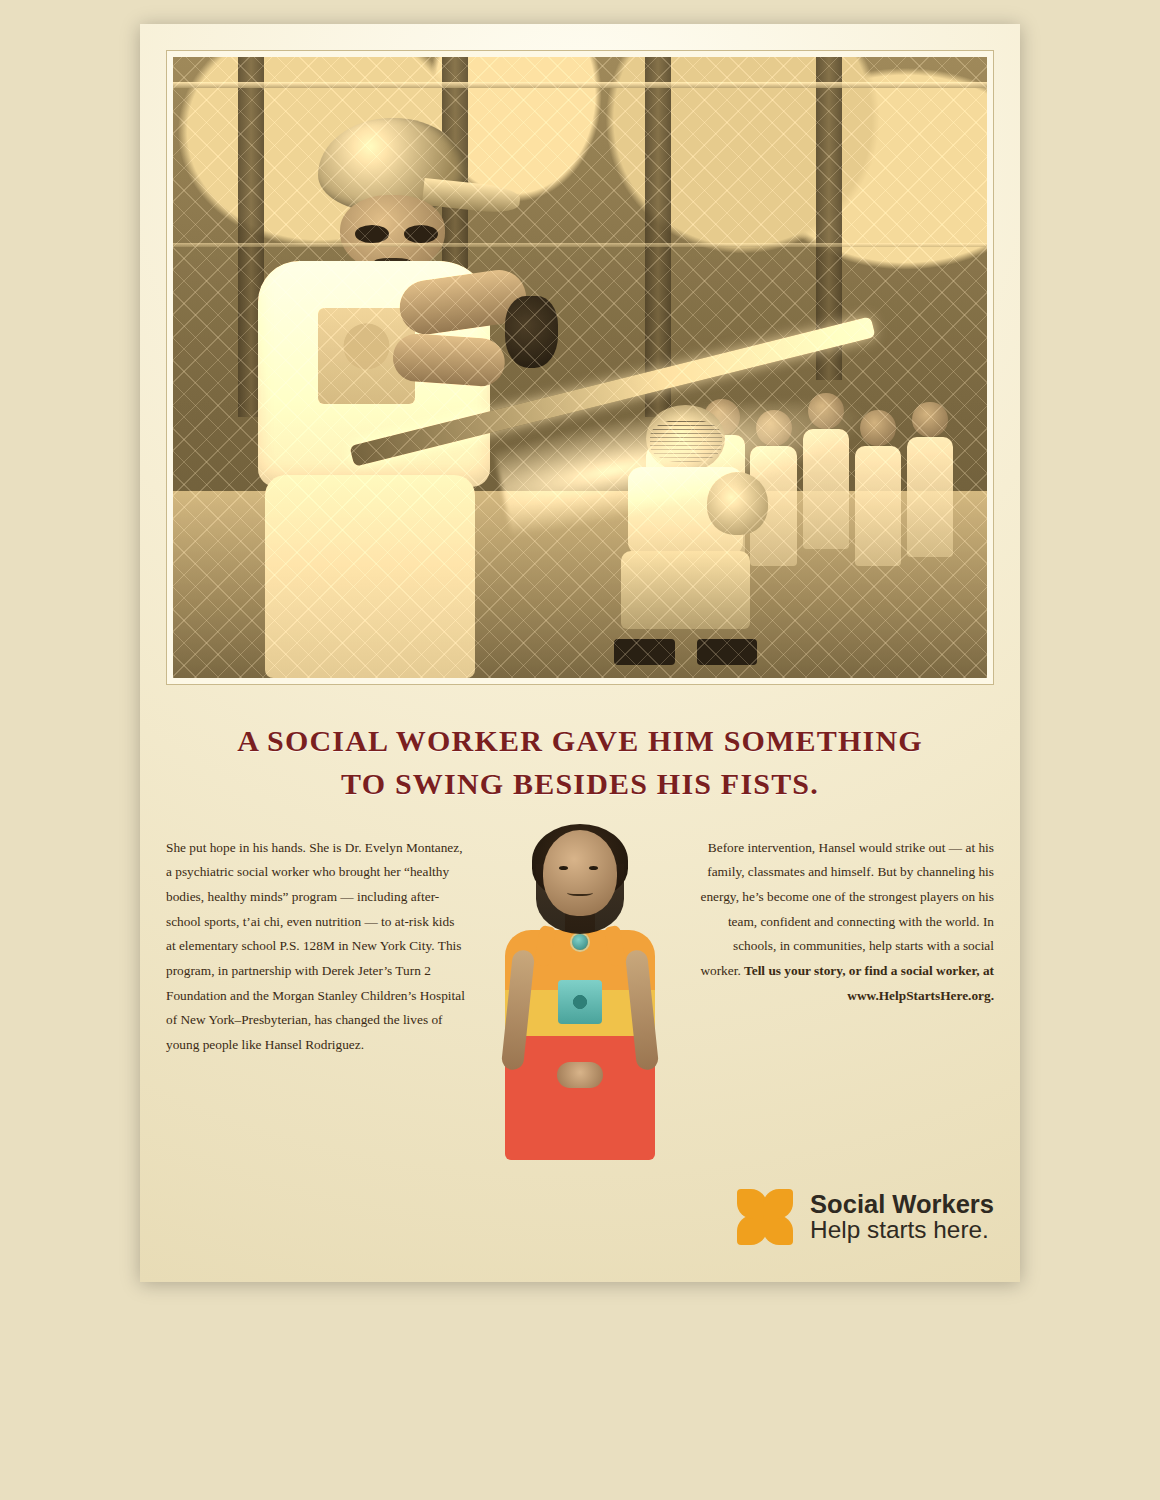A social worker gave him something
to swing besides his fists.
She put hope in his hands. She is Dr. Evelyn Montanez, a psychiatric social worker who brought her “healthy bodies, healthy minds” program — including after-school sports, t’ai chi, even nutrition — to at-risk kids at elementary school P.S. 128M in New York City. This program, in partnership with Derek Jeter’s Turn 2 Foundation and the Morgan Stanley Children’s Hospital of New York–Presbyterian, has changed the lives of young people like Hansel Rodriguez.
Before intervention, Hansel would strike out — at his family, classmates and himself. But by channeling his energy, he’s become one of the strongest players on his team, confident and connecting with the world. In schools, in communities, help starts with a social worker. Tell us your story, or find a social worker, at www.HelpStartsHere.org.
Social Workers Help starts here.